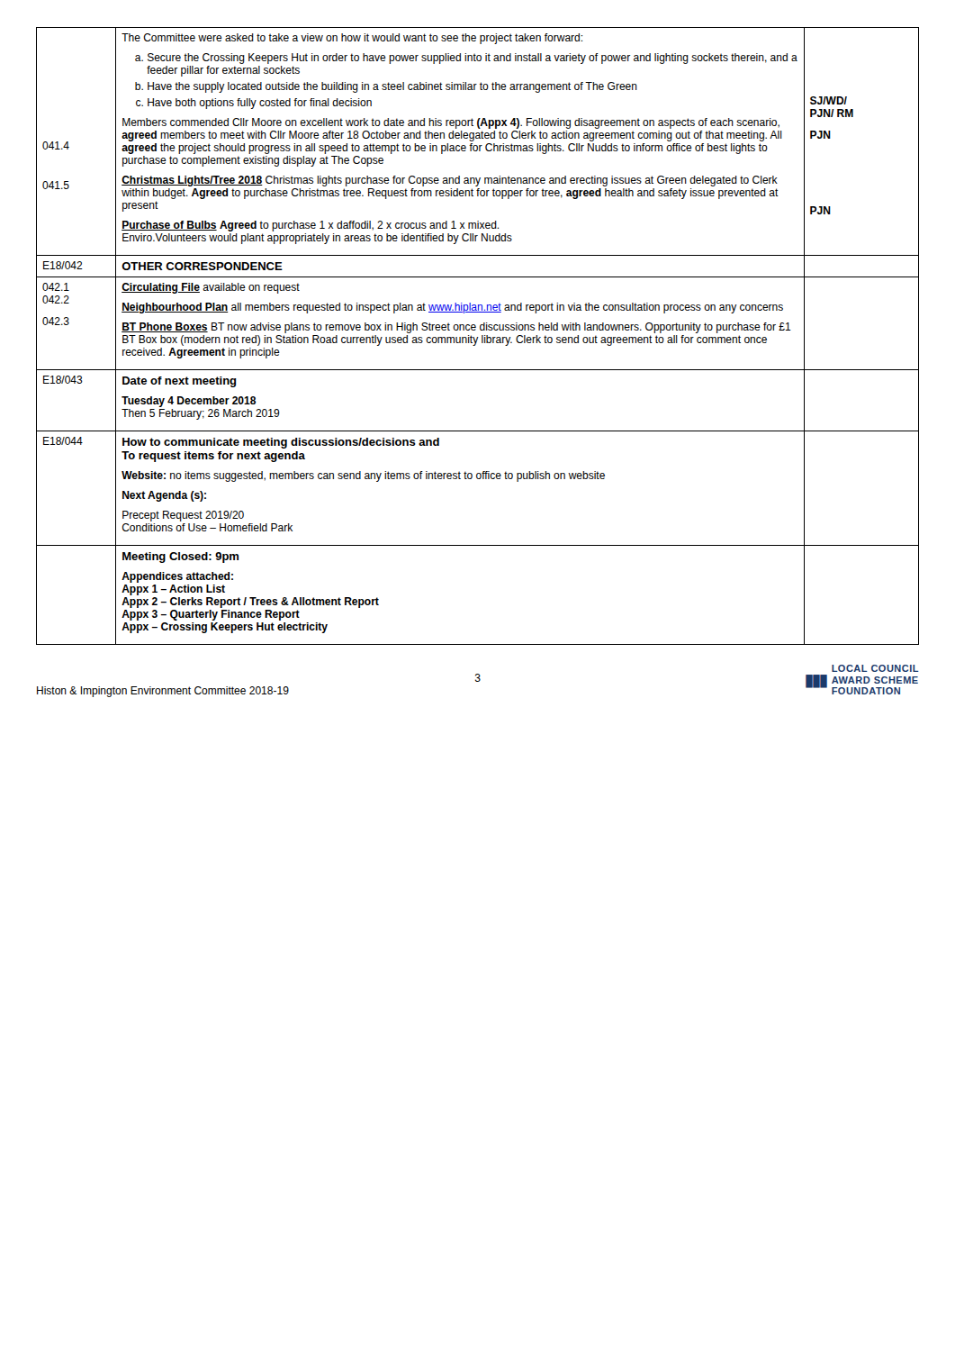| 041.4 041.5 | The Committee were asked to take a view on how it would want to see the project taken forward: Secure the Crossing Keepers Hut in order to have power supplied into it and install a variety of power and lighting sockets therein, and a feeder pillar for external sockets Have the supply located outside the building in a steel cabinet similar to the arrangement of The Green Have both options fully costed for final decision Members commended Cllr Moore on excellent work to date and his report (Appx 4) . Following disagreement on aspects of each scenario, agreed members to meet with Cllr Moore after 18 October and then delegated to Clerk to action agreement coming out of that meeting. All agreed the project should progress in all speed to attempt to be in place for Christmas lights. Cllr Nudds to inform office of best lights to purchase to complement existing display at The Copse Christmas Lights/Tree 2018 Christmas lights purchase for Copse and any maintenance and erecting issues at Green delegated to Clerk within budget. Agreed to purchase Christmas tree. Request from resident for topper for tree, agreed health and safety issue prevented at present Purchase of Bulbs Agreed to purchase 1 x daffodil, 2 x crocus and 1 x mixed. Enviro.Volunteers would plant appropriately in areas to be identified by Cllr Nudds | SJ/WD/ PJN/ RM PJN PJN |
| E18/042 | OTHER CORRESPONDENCE | |
| 042.1 042.2 042.3 | Circulating File available on request Neighbourhood Plan all members requested to inspect plan at www.hiplan.net and report in via the consultation process on any concerns BT Phone Boxes BT now advise plans to remove box in High Street once discussions held with landowners. Opportunity to purchase for £1 BT Box box (modern not red) in Station Road currently used as community library. Clerk to send out agreement to all for comment once received. Agreement in principle | |
| E18/043 | Date of next meeting Tuesday 4 December 2018 Then 5 February; 26 March 2019 | |
| E18/044 | How to communicate meeting discussions/decisions and To request items for next agenda Website: no items suggested, members can send any items of interest to office to publish on website Next Agenda (s): Precept Request 2019/20 Conditions of Use – Homefield Park | |
| | Meeting Closed: 9pm Appendices attached: Appx 1 – Action List Appx 2 – Clerks Report / Trees & Allotment Report Appx 3 – Quarterly Finance Report Appx – Crossing Keepers Hut electricity | |
3
Histon & Impington Environment Committee 2018-19
▮▮▮LOCAL COUNCIL
AWARD SCHEME
FOUNDATION